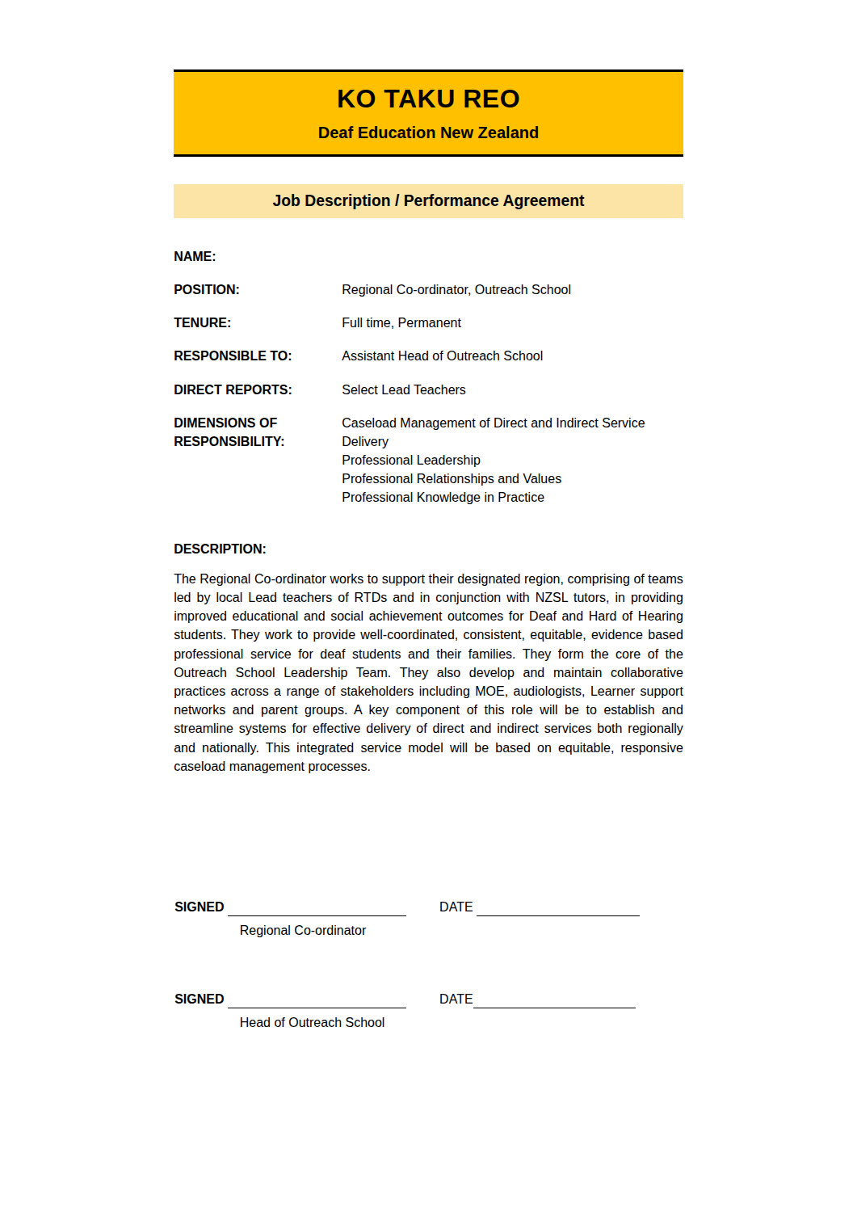KO TAKU REO
Deaf Education New Zealand
Job Description / Performance Agreement
| NAME: | |
| POSITION: | Regional Co-ordinator, Outreach School |
| TENURE: | Full time, Permanent |
| RESPONSIBLE TO: | Assistant Head of Outreach School |
| DIRECT REPORTS: | Select Lead Teachers |
| DIMENSIONS OF RESPONSIBILITY: | Caseload Management of Direct and Indirect Service Delivery Professional Leadership Professional Relationships and Values Professional Knowledge in Practice |
DESCRIPTION:
The Regional Co-ordinator works to support their designated region, comprising of teams led by local Lead teachers of RTDs and in conjunction with NZSL tutors, in providing improved educational and social achievement outcomes for Deaf and Hard of Hearing students. They work to provide well-coordinated, consistent, equitable, evidence based professional service for deaf students and their families. They form the core of the Outreach School Leadership Team. They also develop and maintain collaborative practices across a range of stakeholders including MOE, audiologists, Learner support networks and parent groups. A key component of this role will be to establish and streamline systems for effective delivery of direct and indirect services both regionally and nationally. This integrated service model will be based on equitable, responsive caseload management processes.
| SIGNED | DATE |
| Regional Co-ordinator | |
| SIGNED | DATE |
| Head of Outreach School | |